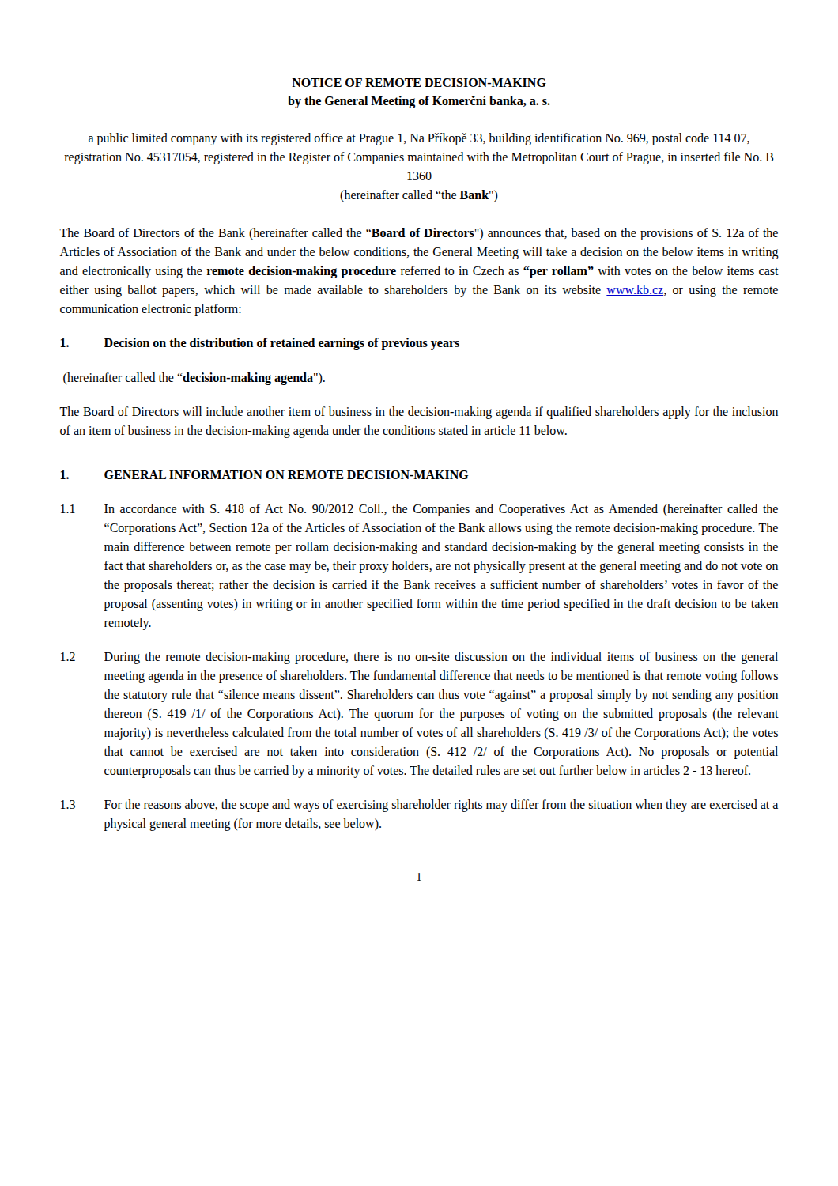NOTICE OF REMOTE DECISION-MAKING
by the General Meeting of Komerční banka, a. s.
a public limited company with its registered office at Prague 1, Na Příkopě 33, building identification No. 969, postal code 114 07, registration No. 45317054, registered in the Register of Companies maintained with the Metropolitan Court of Prague, in inserted file No. B 1360
(hereinafter called “the Bank")
The Board of Directors of the Bank (hereinafter called the “Board of Directors") announces that, based on the provisions of S. 12a of the Articles of Association of the Bank and under the below conditions, the General Meeting will take a decision on the below items in writing and electronically using the remote decision-making procedure referred to in Czech as “per rollam” with votes on the below items cast either using ballot papers, which will be made available to shareholders by the Bank on its website www.kb.cz, or using the remote communication electronic platform:
1. Decision on the distribution of retained earnings of previous years
(hereinafter called the “decision-making agenda").
The Board of Directors will include another item of business in the decision-making agenda if qualified shareholders apply for the inclusion of an item of business in the decision-making agenda under the conditions stated in article 11 below.
1. GENERAL INFORMATION ON REMOTE DECISION-MAKING
1.1
In accordance with S. 418 of Act No. 90/2012 Coll., the Companies and Cooperatives Act as Amended (hereinafter called the “Corporations Act”, Section 12a of the Articles of Association of the Bank allows using the remote decision-making procedure. The main difference between remote per rollam decision-making and standard decision-making by the general meeting consists in the fact that shareholders or, as the case may be, their proxy holders, are not physically present at the general meeting and do not vote on the proposals thereat; rather the decision is carried if the Bank receives a sufficient number of shareholders’ votes in favor of the proposal (assenting votes) in writing or in another specified form within the time period specified in the draft decision to be taken remotely.
1.2
During the remote decision-making procedure, there is no on-site discussion on the individual items of business on the general meeting agenda in the presence of shareholders. The fundamental difference that needs to be mentioned is that remote voting follows the statutory rule that “silence means dissent”. Shareholders can thus vote “against” a proposal simply by not sending any position thereon (S. 419 /1/ of the Corporations Act). The quorum for the purposes of voting on the submitted proposals (the relevant majority) is nevertheless calculated from the total number of votes of all shareholders (S. 419 /3/ of the Corporations Act); the votes that cannot be exercised are not taken into consideration (S. 412 /2/ of the Corporations Act). No proposals or potential counterproposals can thus be carried by a minority of votes. The detailed rules are set out further below in articles 2 - 13 hereof.
1.3
For the reasons above, the scope and ways of exercising shareholder rights may differ from the situation when they are exercised at a physical general meeting (for more details, see below).
1